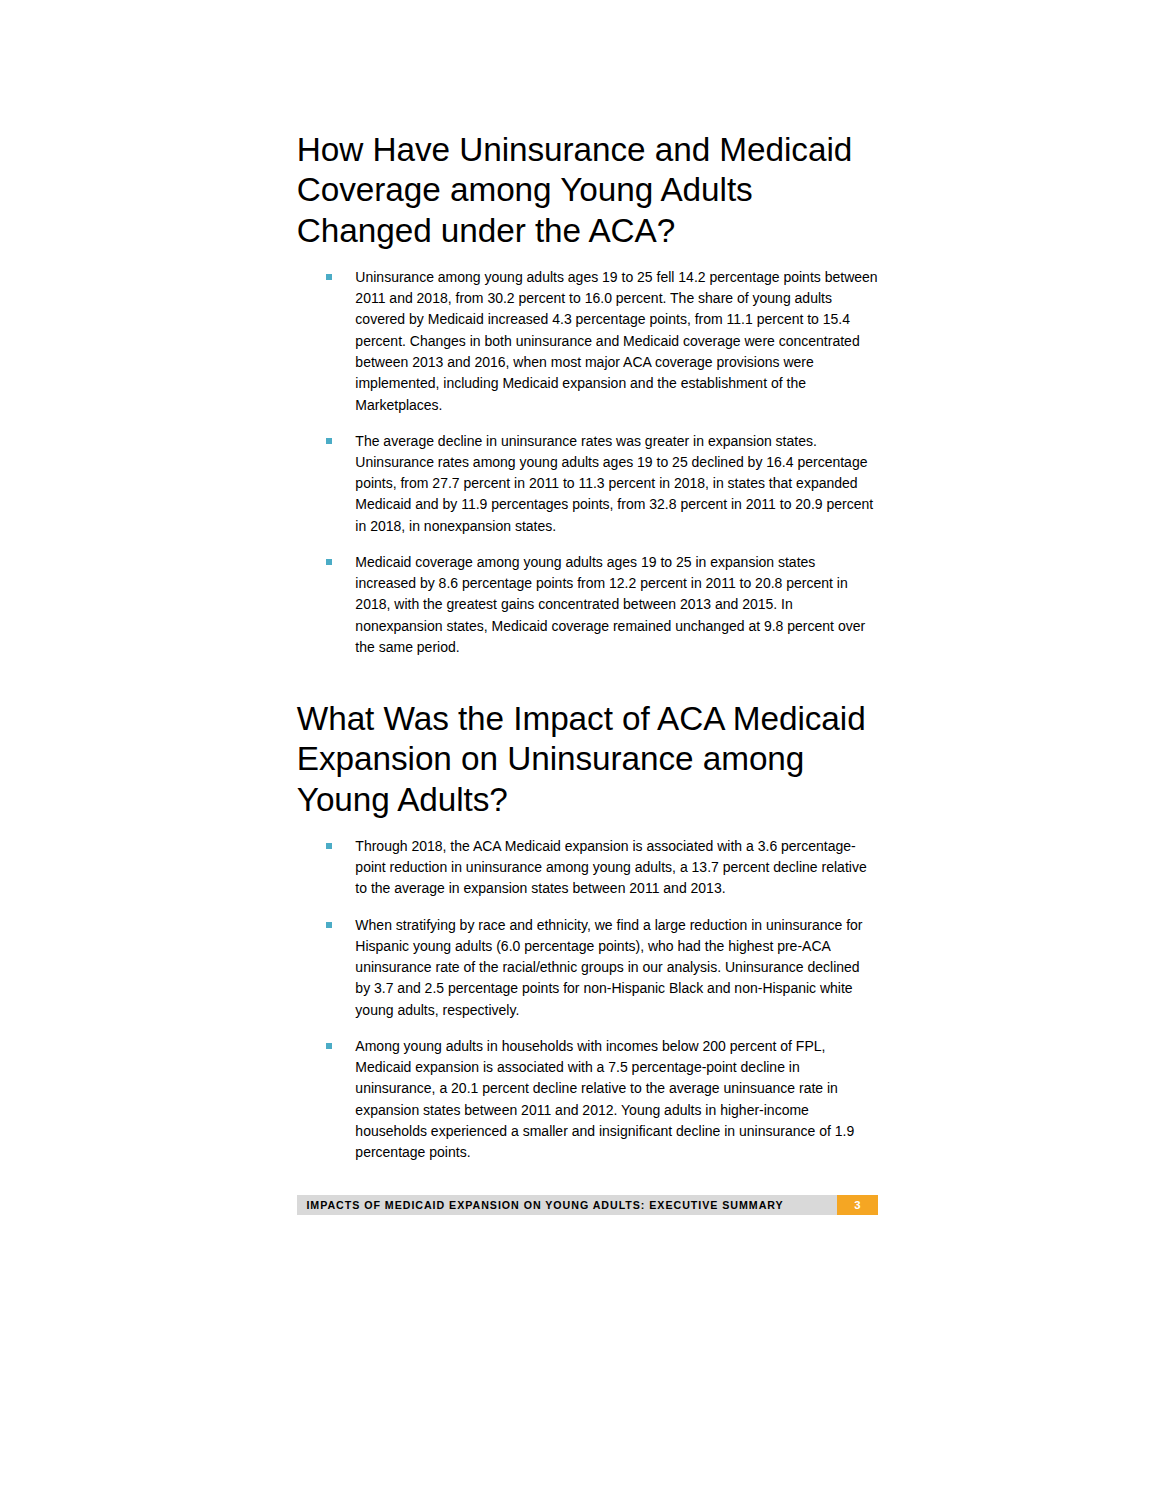How Have Uninsurance and Medicaid Coverage among Young Adults Changed under the ACA?
Uninsurance among young adults ages 19 to 25 fell 14.2 percentage points between 2011 and 2018, from 30.2 percent to 16.0 percent. The share of young adults covered by Medicaid increased 4.3 percentage points, from 11.1 percent to 15.4 percent. Changes in both uninsurance and Medicaid coverage were concentrated between 2013 and 2016, when most major ACA coverage provisions were implemented, including Medicaid expansion and the establishment of the Marketplaces.
The average decline in uninsurance rates was greater in expansion states. Uninsurance rates among young adults ages 19 to 25 declined by 16.4 percentage points, from 27.7 percent in 2011 to 11.3 percent in 2018, in states that expanded Medicaid and by 11.9 percentages points, from 32.8 percent in 2011 to 20.9 percent in 2018, in nonexpansion states.
Medicaid coverage among young adults ages 19 to 25 in expansion states increased by 8.6 percentage points from 12.2 percent in 2011 to 20.8 percent in 2018, with the greatest gains concentrated between 2013 and 2015. In nonexpansion states, Medicaid coverage remained unchanged at 9.8 percent over the same period.
What Was the Impact of ACA Medicaid Expansion on Uninsurance among Young Adults?
Through 2018, the ACA Medicaid expansion is associated with a 3.6 percentage-point reduction in uninsurance among young adults, a 13.7 percent decline relative to the average in expansion states between 2011 and 2013.
When stratifying by race and ethnicity, we find a large reduction in uninsurance for Hispanic young adults (6.0 percentage points), who had the highest pre-ACA uninsurance rate of the racial/ethnic groups in our analysis. Uninsurance declined by 3.7 and 2.5 percentage points for non-Hispanic Black and non-Hispanic white young adults, respectively.
Among young adults in households with incomes below 200 percent of FPL, Medicaid expansion is associated with a 7.5 percentage-point decline in uninsurance, a 20.1 percent decline relative to the average uninsuance rate in expansion states between 2011 and 2012. Young adults in higher-income households experienced a smaller and insignificant decline in uninsurance of 1.9 percentage points.
IMPACTS OF MEDICAID EXPANSION ON YOUNG ADULTS: EXECUTIVE SUMMARY
3